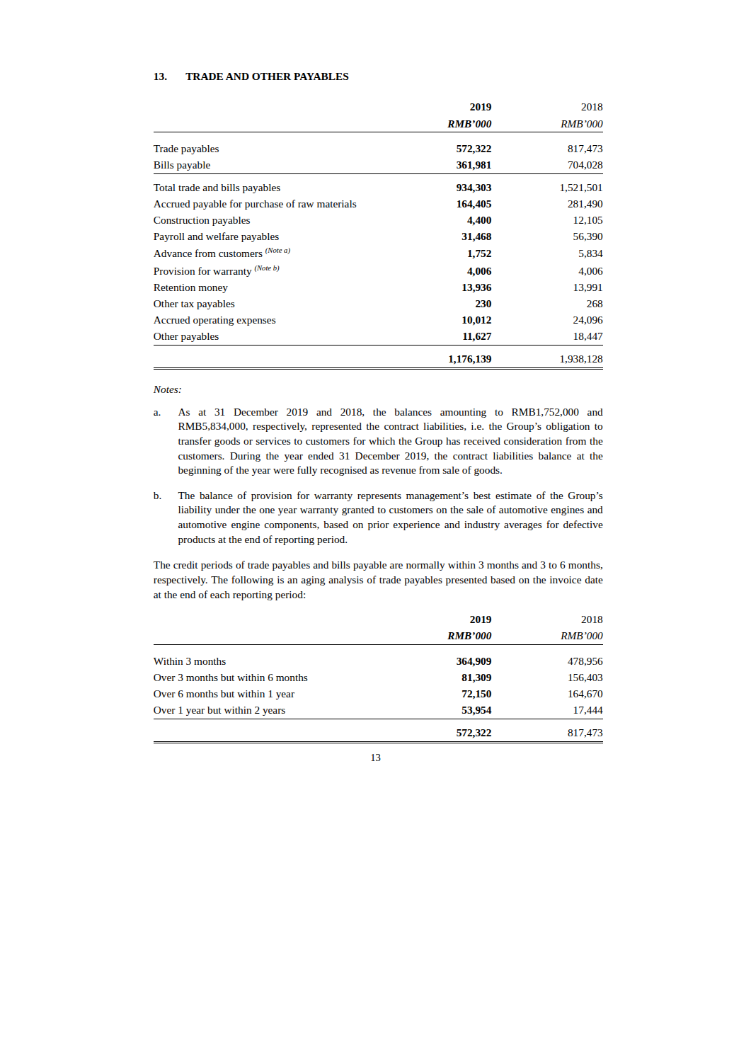13.
Trade and other payables
| | | 2019 | | 2018 |
| | | RMB’000 | | RMB’000 |
| Trade payables | | 572,322 | | 817,473 |
| Bills payable | | 361,981 | | 704,028 |
| Total trade and bills payables | | 934,303 | | 1,521,501 |
| Accrued payable for purchase of raw materials | | 164,405 | | 281,490 |
| Construction payables | | 4,400 | | 12,105 |
| Payroll and welfare payables | | 31,468 | | 56,390 |
| Advance from customers (Note a) | | 1,752 | | 5,834 |
| Provision for warranty (Note b) | | 4,006 | | 4,006 |
| Retention money | | 13,936 | | 13,991 |
| Other tax payables | | 230 | | 268 |
| Accrued operating expenses | | 10,012 | | 24,096 |
| Other payables | | 11,627 | | 18,447 |
| | | 1,176,139 | | 1,938,128 |
Notes:
a.
As at 31 December 2019 and 2018, the balances amounting to RMB1,752,000 and RMB5,834,000, respectively, represented the contract liabilities, i.e. the Group’s obligation to transfer goods or services to customers for which the Group has received consideration from the customers. During the year ended 31 December 2019, the contract liabilities balance at the beginning of the year were fully recognised as revenue from sale of goods.
b.
The balance of provision for warranty represents management’s best estimate of the Group’s liability under the one year warranty granted to customers on the sale of automotive engines and automotive engine components, based on prior experience and industry averages for defective products at the end of reporting period.
The credit periods of trade payables and bills payable are normally within 3 months and 3 to 6 months, respectively. The following is an aging analysis of trade payables presented based on the invoice date at the end of each reporting period:
| | | 2019 | | 2018 |
| | | RMB’000 | | RMB’000 |
| Within 3 months | | 364,909 | | 478,956 |
| Over 3 months but within 6 months | | 81,309 | | 156,403 |
| Over 6 months but within 1 year | | 72,150 | | 164,670 |
| Over 1 year but within 2 years | | 53,954 | | 17,444 |
| | | 572,322 | | 817,473 |
13